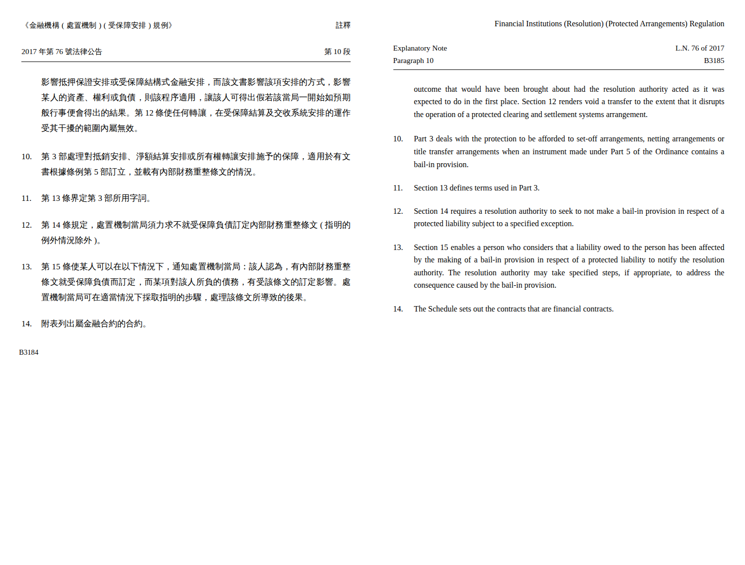《金融機構 ( 處置機制 ) ( 受保障安排 ) 規例》
註釋
2017 年第 76 號法律公告
第 10 段
影響抵押保證安排或受保障結構式金融安排，而該文書影響該項安排的方式，影響某人的資產、權利或負債，則該程序適用，讓該人可得出假若該當局一開始如預期般行事便會得出的結果。第 12 條使任何轉讓，在受保障結算及交收系統安排的運作受其干擾的範圍內屬無效。
10. 第 3 部處理對抵銷安排、淨額結算安排或所有權轉讓安排施予的保障，適用於有文書根據條例第 5 部訂立，並載有內部財務重整條文的情況。
11. 第 13 條界定第 3 部所用字詞。
12. 第 14 條規定，處置機制當局須力求不就受保障負債訂定內部財務重整條文 ( 指明的例外情況除外 )。
13. 第 15 條使某人可以在以下情況下，通知處置機制當局：該人認為，有內部財務重整條文就受保障負債而訂定，而某項對該人所負的債務，有受該條文的訂定影響。處置機制當局可在適當情況下採取指明的步驟，處理該條文所導致的後果。
14. 附表列出屬金融合約的合約。
B3184
Financial Institutions (Resolution) (Protected Arrangements) Regulation
Explanatory Note
Paragraph 10
L.N. 76 of 2017
B3185
outcome that would have been brought about had the resolution authority acted as it was expected to do in the first place. Section 12 renders void a transfer to the extent that it disrupts the operation of a protected clearing and settlement systems arrangement.
10. Part 3 deals with the protection to be afforded to set-off arrangements, netting arrangements or title transfer arrangements when an instrument made under Part 5 of the Ordinance contains a bail-in provision.
11. Section 13 defines terms used in Part 3.
12. Section 14 requires a resolution authority to seek to not make a bail-in provision in respect of a protected liability subject to a specified exception.
13. Section 15 enables a person who considers that a liability owed to the person has been affected by the making of a bail-in provision in respect of a protected liability to notify the resolution authority. The resolution authority may take specified steps, if appropriate, to address the consequence caused by the bail-in provision.
14. The Schedule sets out the contracts that are financial contracts.